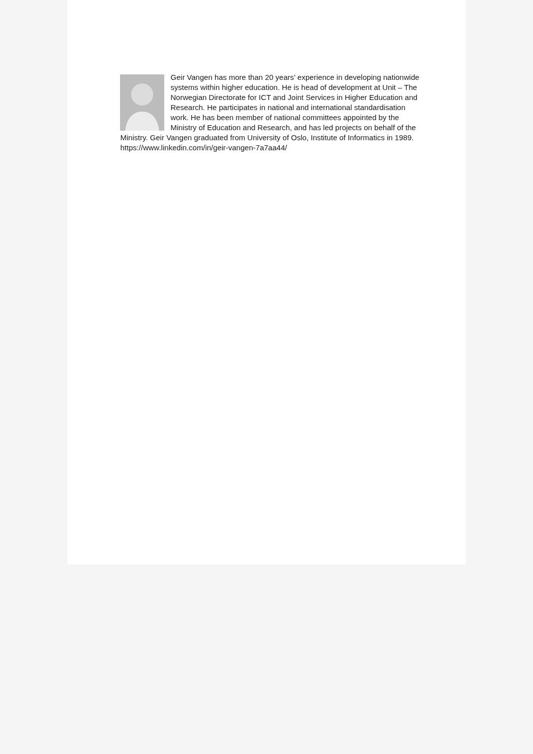Geir Vangen has more than 20 years’ experience in developing nationwide systems within higher education. He is head of development at Unit – The Norwegian Directorate for ICT and Joint Services in Higher Education and Research. He participates in national and international standardisation work. He has been member of national committees appointed by the Ministry of Education and Research, and has led projects on behalf of the Ministry. Geir Vangen graduated from University of Oslo, Institute of Informatics in 1989.
https://www.linkedin.com/in/geir-vangen-7a7aa44/